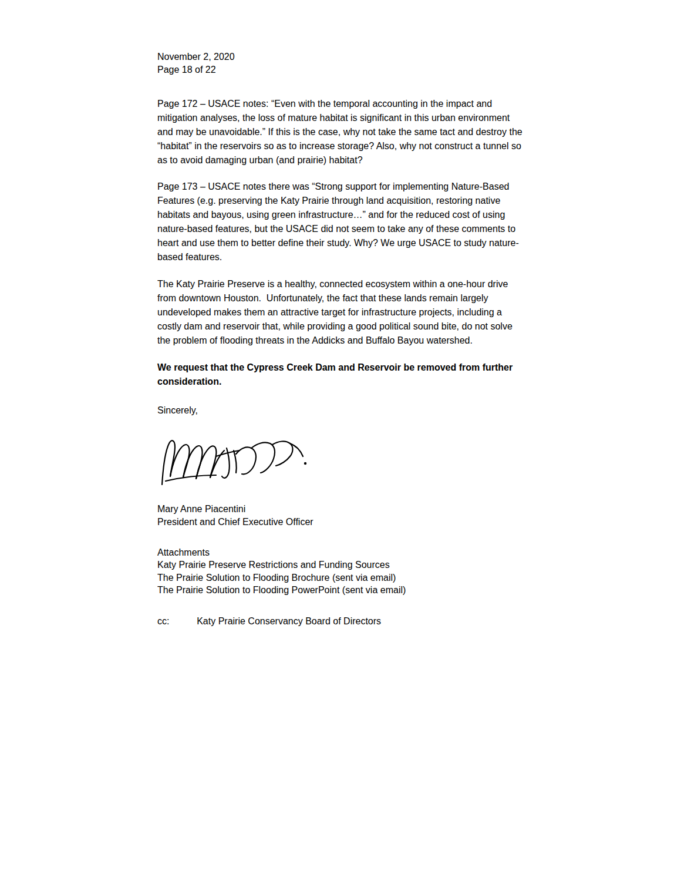November 2, 2020
Page 18 of 22
Page 172 – USACE notes: “Even with the temporal accounting in the impact and mitigation analyses, the loss of mature habitat is significant in this urban environment and may be unavoidable.” If this is the case, why not take the same tact and destroy the “habitat” in the reservoirs so as to increase storage? Also, why not construct a tunnel so as to avoid damaging urban (and prairie) habitat?
Page 173 – USACE notes there was “Strong support for implementing Nature-Based Features (e.g. preserving the Katy Prairie through land acquisition, restoring native habitats and bayous, using green infrastructure…” and for the reduced cost of using nature-based features, but the USACE did not seem to take any of these comments to heart and use them to better define their study. Why? We urge USACE to study nature-based features.
The Katy Prairie Preserve is a healthy, connected ecosystem within a one-hour drive from downtown Houston. Unfortunately, the fact that these lands remain largely undeveloped makes them an attractive target for infrastructure projects, including a costly dam and reservoir that, while providing a good political sound bite, do not solve the problem of flooding threats in the Addicks and Buffalo Bayou watershed.
We request that the Cypress Creek Dam and Reservoir be removed from further consideration.
Sincerely,
Mary Anne Piacentini
President and Chief Executive Officer
Attachments
Katy Prairie Preserve Restrictions and Funding Sources
The Prairie Solution to Flooding Brochure (sent via email)
The Prairie Solution to Flooding PowerPoint (sent via email)
cc: Katy Prairie Conservancy Board of Directors